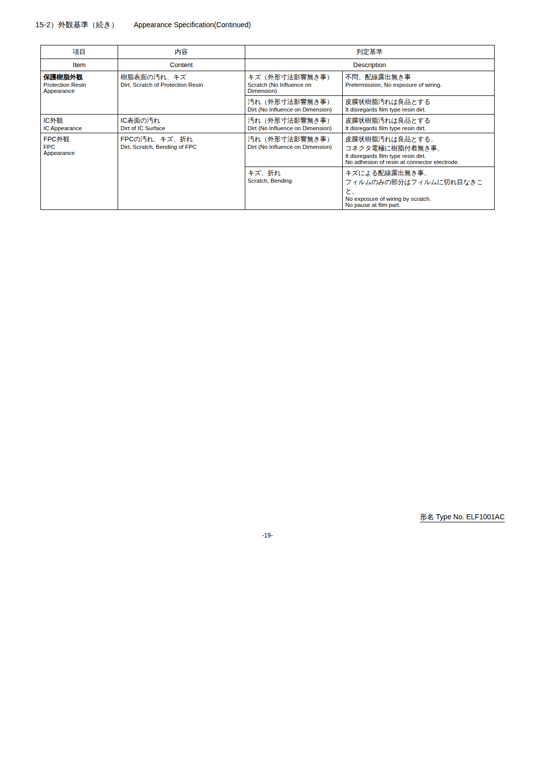15-2）外観基準（続き）Appearance Specification(Continued)
| 項目 | 内容 | 判定基準 |
| --- | --- | --- |
| Item | Content | Description |
| 保護樹脂外観 Protection Resin Appearance | 樹脂表面の汚れ、キズ Dirt, Scratch of Protection Resin | キズ（外形寸法影響無き事） Scratch (No Influence on Dimension) | 不問。配線露出無き事 Pretermission, No exposure of wiring. |
| 汚れ（外形寸法影響無き事） Dirt (No Influence on Dimension) | 皮膜状樹脂汚れは良品とする It disregards film type resin dirt. |
| IC外観 IC Appearance | IC表面の汚れ Dirt of IC Surface | 汚れ（外形寸法影響無き事） Dirt (No Influence on Dimension) | 皮膜状樹脂汚れは良品とする It disregards film type resin dirt. |
| FPC外観 FPC Appearance | FPCの汚れ、キズ、折れ Dirt, Scratch, Bending of FPC | 汚れ（外形寸法影響無き事） Dirt (No Influence on Dimension) | 皮膜状樹脂汚れは良品とする。 コネクタ電極に樹脂付着無き事。 It disregards film type resin dirt. No adhesion of resin at connector electrode. |
| キズ、折れ Scratch, Bending | キズによる配線露出無き事。 フィルムのみの部分はフィルムに切れ目なきこと。 No exposure of wiring by scratch. No pause at film part. |
形名 Type No. ELF1001AC
-19-